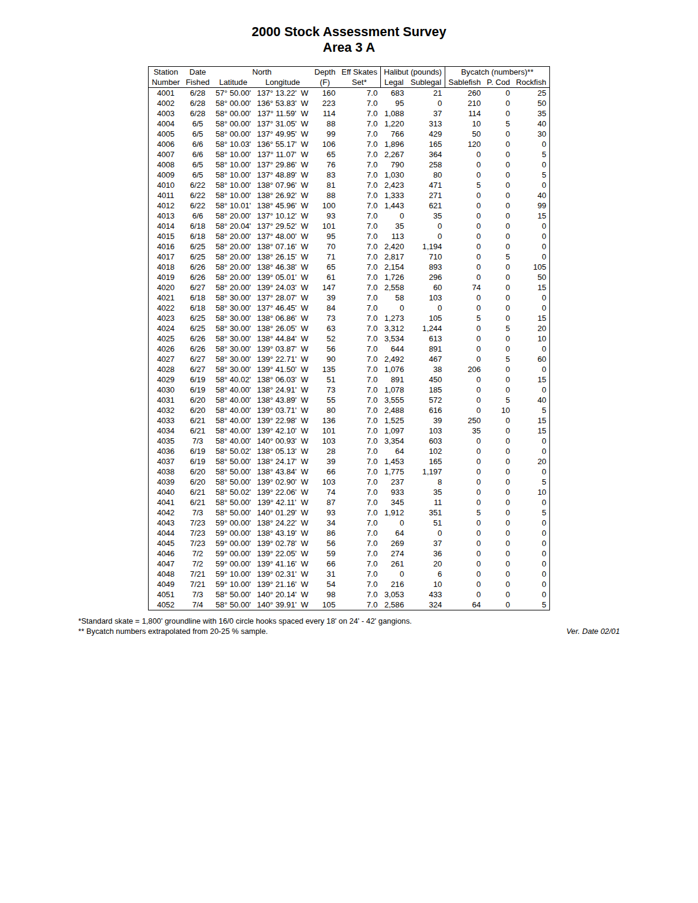2000 Stock Assessment Survey
Area 3 A
| Station | Date | North | Depth | Eff Skates | Halibut (pounds) | Bycatch (numbers)** |
| --- | --- | --- | --- | --- | --- | --- |
| Number | Fished | Latitude | Longitude | (F) | Set* | Legal | Sublegal | Sablefish | P. Cod | Rockfish |
| 4001 | 6/28 | 57° 50.00' | 137° 13.22' | W | 160 | 7.0 | 683 | 21 | 260 | 0 | 25 |
| 4002 | 6/28 | 58° 00.00' | 136° 53.83' | W | 223 | 7.0 | 95 | 0 | 210 | 0 | 50 |
| 4003 | 6/28 | 58° 00.00' | 137° 11.59' | W | 114 | 7.0 | 1,088 | 37 | 114 | 0 | 35 |
| 4004 | 6/5 | 58° 00.00' | 137° 31.05' | W | 88 | 7.0 | 1,220 | 313 | 10 | 5 | 40 |
| 4005 | 6/5 | 58° 00.00' | 137° 49.95' | W | 99 | 7.0 | 766 | 429 | 50 | 0 | 30 |
| 4006 | 6/6 | 58° 10.03' | 136° 55.17' | W | 106 | 7.0 | 1,896 | 165 | 120 | 0 | 0 |
| 4007 | 6/6 | 58° 10.00' | 137° 11.07' | W | 65 | 7.0 | 2,267 | 364 | 0 | 0 | 5 |
| 4008 | 6/5 | 58° 10.00' | 137° 29.86' | W | 76 | 7.0 | 790 | 258 | 0 | 0 | 0 |
| 4009 | 6/5 | 58° 10.00' | 137° 48.89' | W | 83 | 7.0 | 1,030 | 80 | 0 | 0 | 5 |
| 4010 | 6/22 | 58° 10.00' | 138° 07.96' | W | 81 | 7.0 | 2,423 | 471 | 5 | 0 | 0 |
| 4011 | 6/22 | 58° 10.00' | 138° 26.92' | W | 88 | 7.0 | 1,333 | 271 | 0 | 0 | 40 |
| 4012 | 6/22 | 58° 10.01' | 138° 45.96' | W | 100 | 7.0 | 1,443 | 621 | 0 | 0 | 99 |
| 4013 | 6/6 | 58° 20.00' | 137° 10.12' | W | 93 | 7.0 | 0 | 35 | 0 | 0 | 15 |
| 4014 | 6/18 | 58° 20.04' | 137° 29.52' | W | 101 | 7.0 | 35 | 0 | 0 | 0 | 0 |
| 4015 | 6/18 | 58° 20.00' | 137° 48.00' | W | 95 | 7.0 | 113 | 0 | 0 | 0 | 0 |
| 4016 | 6/25 | 58° 20.00' | 138° 07.16' | W | 70 | 7.0 | 2,420 | 1,194 | 0 | 0 | 0 |
| 4017 | 6/25 | 58° 20.00' | 138° 26.15' | W | 71 | 7.0 | 2,817 | 710 | 0 | 5 | 0 |
| 4018 | 6/26 | 58° 20.00' | 138° 46.38' | W | 65 | 7.0 | 2,154 | 893 | 0 | 0 | 105 |
| 4019 | 6/26 | 58° 20.00' | 139° 05.01' | W | 61 | 7.0 | 1,726 | 296 | 0 | 0 | 50 |
| 4020 | 6/27 | 58° 20.00' | 139° 24.03' | W | 147 | 7.0 | 2,558 | 60 | 74 | 0 | 15 |
| 4021 | 6/18 | 58° 30.00' | 137° 28.07' | W | 39 | 7.0 | 58 | 103 | 0 | 0 | 0 |
| 4022 | 6/18 | 58° 30.00' | 137° 46.45' | W | 84 | 7.0 | 0 | 0 | 0 | 0 | 0 |
| 4023 | 6/25 | 58° 30.00' | 138° 06.86' | W | 73 | 7.0 | 1,273 | 105 | 5 | 0 | 15 |
| 4024 | 6/25 | 58° 30.00' | 138° 26.05' | W | 63 | 7.0 | 3,312 | 1,244 | 0 | 5 | 20 |
| 4025 | 6/26 | 58° 30.00' | 138° 44.84' | W | 52 | 7.0 | 3,534 | 613 | 0 | 0 | 10 |
| 4026 | 6/26 | 58° 30.00' | 139° 03.87' | W | 56 | 7.0 | 644 | 891 | 0 | 0 | 0 |
| 4027 | 6/27 | 58° 30.00' | 139° 22.71' | W | 90 | 7.0 | 2,492 | 467 | 0 | 5 | 60 |
| 4028 | 6/27 | 58° 30.00' | 139° 41.50' | W | 135 | 7.0 | 1,076 | 38 | 206 | 0 | 0 |
| 4029 | 6/19 | 58° 40.02' | 138° 06.03' | W | 51 | 7.0 | 891 | 450 | 0 | 0 | 15 |
| 4030 | 6/19 | 58° 40.00' | 138° 24.91' | W | 73 | 7.0 | 1,078 | 185 | 0 | 0 | 0 |
| 4031 | 6/20 | 58° 40.00' | 138° 43.89' | W | 55 | 7.0 | 3,555 | 572 | 0 | 5 | 40 |
| 4032 | 6/20 | 58° 40.00' | 139° 03.71' | W | 80 | 7.0 | 2,488 | 616 | 0 | 10 | 5 |
| 4033 | 6/21 | 58° 40.00' | 139° 22.98' | W | 136 | 7.0 | 1,525 | 39 | 250 | 0 | 15 |
| 4034 | 6/21 | 58° 40.00' | 139° 42.10' | W | 101 | 7.0 | 1,097 | 103 | 35 | 0 | 15 |
| 4035 | 7/3 | 58° 40.00' | 140° 00.93' | W | 103 | 7.0 | 3,354 | 603 | 0 | 0 | 0 |
| 4036 | 6/19 | 58° 50.02' | 138° 05.13' | W | 28 | 7.0 | 64 | 102 | 0 | 0 | 0 |
| 4037 | 6/19 | 58° 50.00' | 138° 24.17' | W | 39 | 7.0 | 1,453 | 165 | 0 | 0 | 20 |
| 4038 | 6/20 | 58° 50.00' | 138° 43.84' | W | 66 | 7.0 | 1,775 | 1,197 | 0 | 0 | 0 |
| 4039 | 6/20 | 58° 50.00' | 139° 02.90' | W | 103 | 7.0 | 237 | 8 | 0 | 0 | 5 |
| 4040 | 6/21 | 58° 50.02' | 139° 22.06' | W | 74 | 7.0 | 933 | 35 | 0 | 0 | 10 |
| 4041 | 6/21 | 58° 50.00' | 139° 42.11' | W | 87 | 7.0 | 345 | 11 | 0 | 0 | 0 |
| 4042 | 7/3 | 58° 50.00' | 140° 01.29' | W | 93 | 7.0 | 1,912 | 351 | 5 | 0 | 5 |
| 4043 | 7/23 | 59° 00.00' | 138° 24.22' | W | 34 | 7.0 | 0 | 51 | 0 | 0 | 0 |
| 4044 | 7/23 | 59° 00.00' | 138° 43.19' | W | 86 | 7.0 | 64 | 0 | 0 | 0 | 0 |
| 4045 | 7/23 | 59° 00.00' | 139° 02.78' | W | 56 | 7.0 | 269 | 37 | 0 | 0 | 0 |
| 4046 | 7/2 | 59° 00.00' | 139° 22.05' | W | 59 | 7.0 | 274 | 36 | 0 | 0 | 0 |
| 4047 | 7/2 | 59° 00.00' | 139° 41.16' | W | 66 | 7.0 | 261 | 20 | 0 | 0 | 0 |
| 4048 | 7/21 | 59° 10.00' | 139° 02.31' | W | 31 | 7.0 | 0 | 6 | 0 | 0 | 0 |
| 4049 | 7/21 | 59° 10.00' | 139° 21.16' | W | 54 | 7.0 | 216 | 10 | 0 | 0 | 0 |
| 4051 | 7/3 | 58° 50.00' | 140° 20.14' | W | 98 | 7.0 | 3,053 | 433 | 0 | 0 | 0 |
| 4052 | 7/4 | 58° 50.00' | 140° 39.91' | W | 105 | 7.0 | 2,586 | 324 | 64 | 0 | 5 |
*Standard skate = 1,800' groundline with 16/0 circle hooks spaced every 18' on 24' - 42' gangions.
** Bycatch numbers extrapolated from 20-25 % sample. Ver. Date 02/01